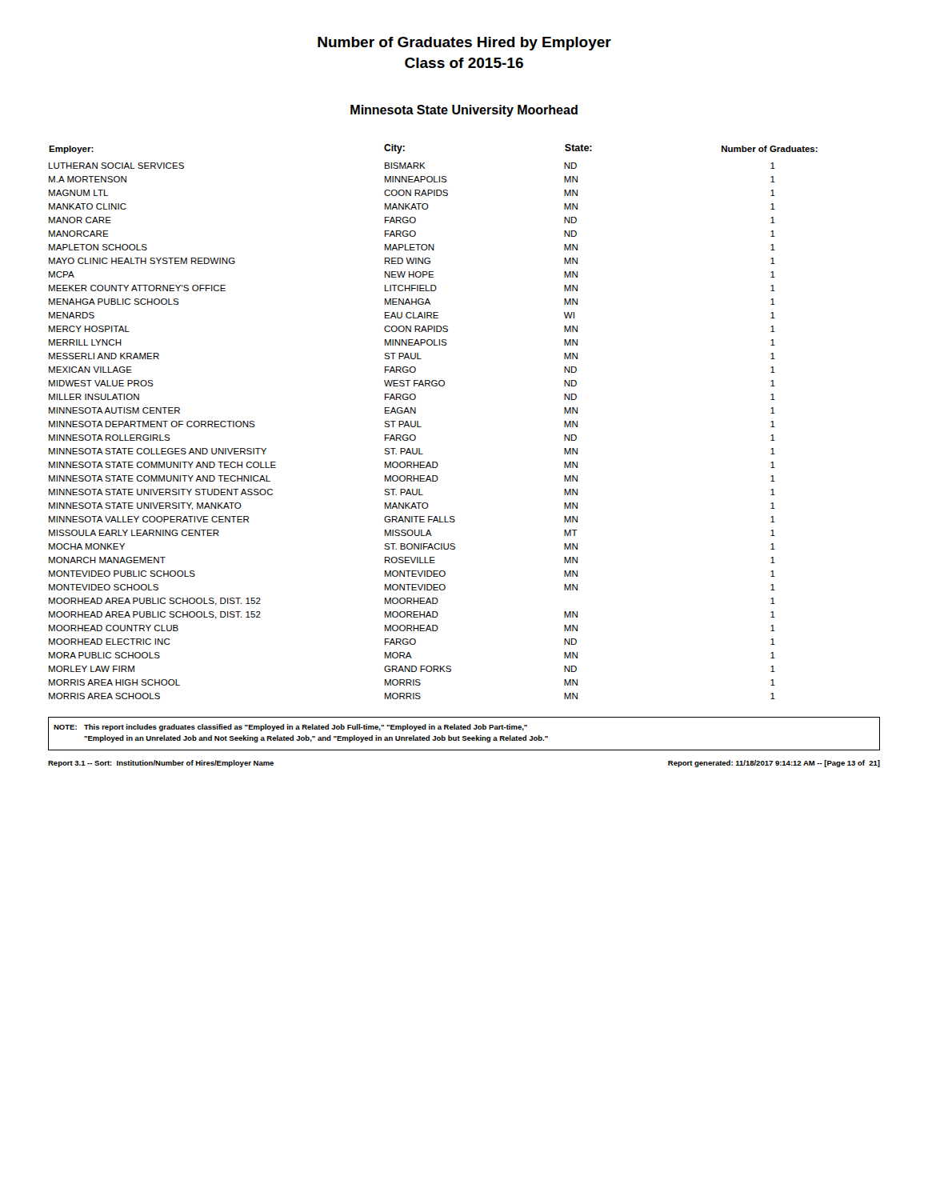Number of Graduates Hired by Employer
Class of 2015-16
Minnesota State University Moorhead
| Employer: | City: | State: | Number of Graduates: |
| --- | --- | --- | --- |
| LUTHERAN SOCIAL SERVICES | BISMARK | ND | 1 |
| M.A MORTENSON | MINNEAPOLIS | MN | 1 |
| MAGNUM LTL | COON RAPIDS | MN | 1 |
| MANKATO CLINIC | MANKATO | MN | 1 |
| MANOR CARE | FARGO | ND | 1 |
| MANORCARE | FARGO | ND | 1 |
| MAPLETON SCHOOLS | MAPLETON | MN | 1 |
| MAYO CLINIC HEALTH SYSTEM REDWING | RED WING | MN | 1 |
| MCPA | NEW HOPE | MN | 1 |
| MEEKER COUNTY ATTORNEY'S OFFICE | LITCHFIELD | MN | 1 |
| MENAHGA PUBLIC SCHOOLS | MENAHGA | MN | 1 |
| MENARDS | EAU CLAIRE | WI | 1 |
| MERCY HOSPITAL | COON RAPIDS | MN | 1 |
| MERRILL LYNCH | MINNEAPOLIS | MN | 1 |
| MESSERLI AND KRAMER | ST PAUL | MN | 1 |
| MEXICAN VILLAGE | FARGO | ND | 1 |
| MIDWEST VALUE PROS | WEST FARGO | ND | 1 |
| MILLER INSULATION | FARGO | ND | 1 |
| MINNESOTA AUTISM CENTER | EAGAN | MN | 1 |
| MINNESOTA DEPARTMENT OF CORRECTIONS | ST PAUL | MN | 1 |
| MINNESOTA ROLLERGIRLS | FARGO | ND | 1 |
| MINNESOTA STATE COLLEGES AND UNIVERSITY | ST. PAUL | MN | 1 |
| MINNESOTA STATE COMMUNITY AND TECH COLLE | MOORHEAD | MN | 1 |
| MINNESOTA STATE COMMUNITY AND TECHNICAL | MOORHEAD | MN | 1 |
| MINNESOTA STATE UNIVERSITY STUDENT ASSOC | ST. PAUL | MN | 1 |
| MINNESOTA STATE UNIVERSITY, MANKATO | MANKATO | MN | 1 |
| MINNESOTA VALLEY COOPERATIVE CENTER | GRANITE FALLS | MN | 1 |
| MISSOULA EARLY LEARNING CENTER | MISSOULA | MT | 1 |
| MOCHA MONKEY | ST. BONIFACIUS | MN | 1 |
| MONARCH MANAGEMENT | ROSEVILLE | MN | 1 |
| MONTEVIDEO PUBLIC SCHOOLS | MONTEVIDEO | MN | 1 |
| MONTEVIDEO SCHOOLS | MONTEVIDEO | MN | 1 |
| MOORHEAD AREA PUBLIC SCHOOLS, DIST. 152 | MOORHEAD | | 1 |
| MOORHEAD AREA PUBLIC SCHOOLS, DIST. 152 | MOOREHAD | MN | 1 |
| MOORHEAD COUNTRY CLUB | MOORHEAD | MN | 1 |
| MOORHEAD ELECTRIC INC | FARGO | ND | 1 |
| MORA PUBLIC SCHOOLS | MORA | MN | 1 |
| MORLEY LAW FIRM | GRAND FORKS | ND | 1 |
| MORRIS AREA HIGH SCHOOL | MORRIS | MN | 1 |
| MORRIS AREA SCHOOLS | MORRIS | MN | 1 |
NOTE: This report includes graduates classified as "Employed in a Related Job Full-time," "Employed in a Related Job Part-time," "Employed in an Unrelated Job and Not Seeking a Related Job," and "Employed in an Unrelated Job but Seeking a Related Job."
Report 3.1 -- Sort: Institution/Number of Hires/Employer Name Report generated: 11/18/2017 9:14:12 AM -- [Page 13 of 21]